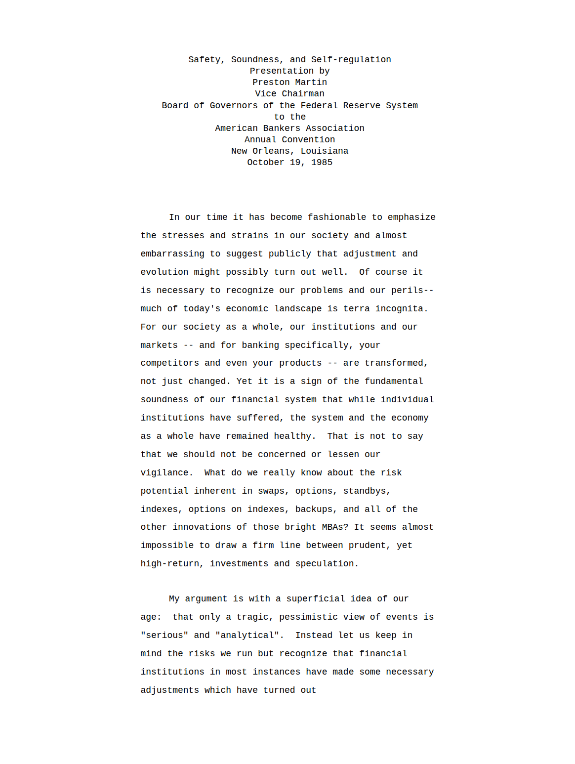Safety, Soundness, and Self-regulation
Presentation by
Preston Martin
Vice Chairman
Board of Governors of the Federal Reserve System
to the
American Bankers Association
Annual Convention
New Orleans, Louisiana
October 19, 1985
In our time it has become fashionable to emphasize the stresses and strains in our society and almost embarrassing to suggest publicly that adjustment and evolution might possibly turn out well. Of course it is necessary to recognize our problems and our perils--much of today's economic landscape is terra incognita. For our society as a whole, our institutions and our markets -- and for banking specifically, your competitors and even your products -- are transformed, not just changed. Yet it is a sign of the fundamental soundness of our financial system that while individual institutions have suffered, the system and the economy as a whole have remained healthy. That is not to say that we should not be concerned or lessen our vigilance. What do we really know about the risk potential inherent in swaps, options, standbys, indexes, options on indexes, backups, and all of the other innovations of those bright MBAs? It seems almost impossible to draw a firm line between prudent, yet high-return, investments and speculation.
My argument is with a superficial idea of our age: that only a tragic, pessimistic view of events is "serious" and "analytical". Instead let us keep in mind the risks we run but recognize that financial institutions in most instances have made some necessary adjustments which have turned out